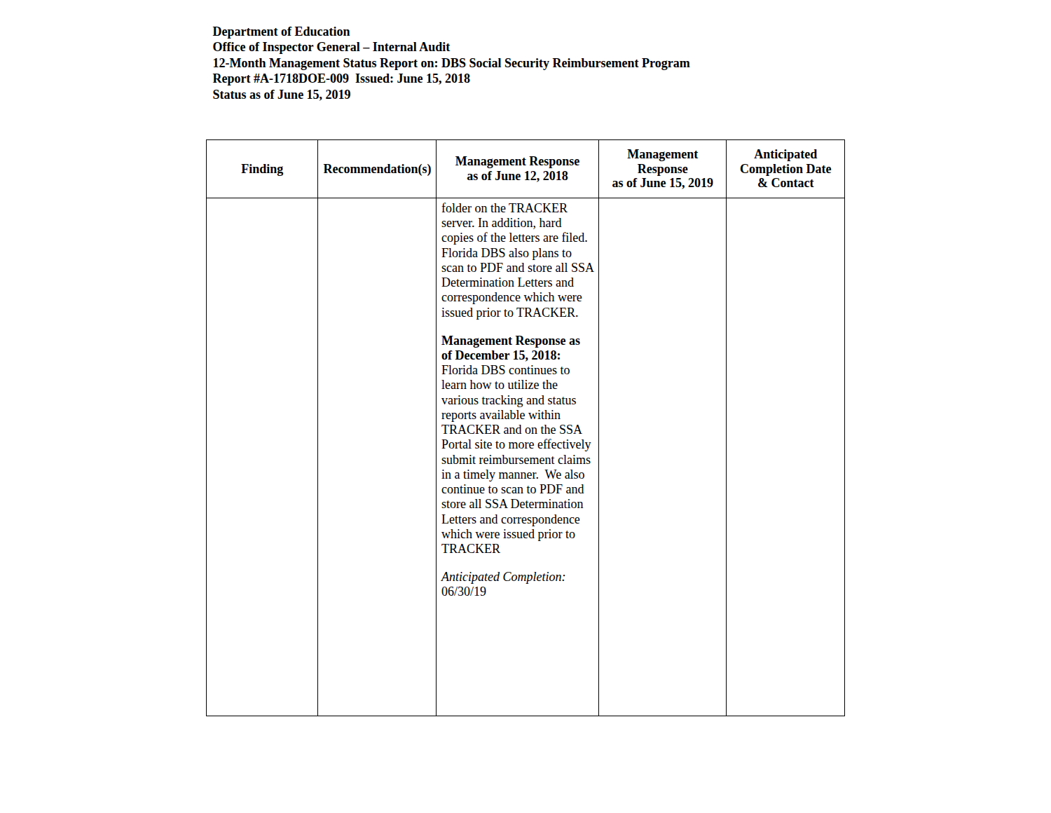Department of Education
Office of Inspector General – Internal Audit
12-Month Management Status Report on: DBS Social Security Reimbursement Program
Report #A-1718DOE-009 Issued: June 15, 2018
Status as of June 15, 2019
| Finding | Recommendation(s) | Management Response as of June 12, 2018 | Management Response as of June 15, 2019 | Anticipated Completion Date & Contact |
| --- | --- | --- | --- | --- |
| | | folder on the TRACKER server. In addition, hard copies of the letters are filed. Florida DBS also plans to scan to PDF and store all SSA Determination Letters and correspondence which were issued prior to TRACKER. Management Response as of December 15, 2018: Florida DBS continues to learn how to utilize the various tracking and status reports available within TRACKER and on the SSA Portal site to more effectively submit reimbursement claims in a timely manner. We also continue to scan to PDF and store all SSA Determination Letters and correspondence which were issued prior to TRACKER Anticipated Completion: 06/30/19 | | |